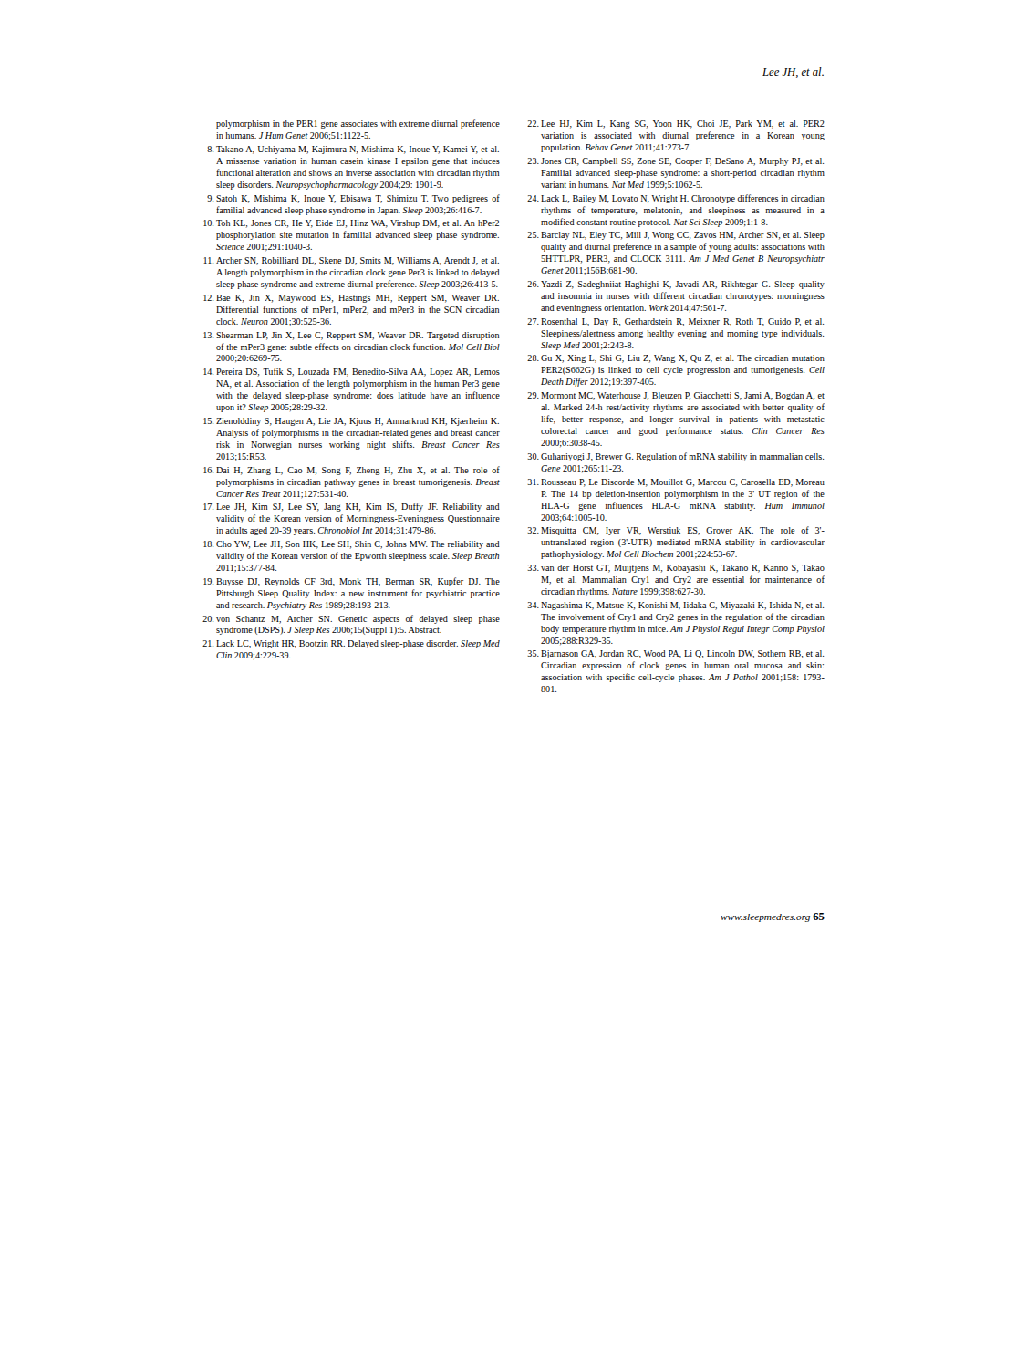Lee JH, et al.
polymorphism in the PER1 gene associates with extreme diurnal preference in humans. J Hum Genet 2006;51:1122-5.
Takano A, Uchiyama M, Kajimura N, Mishima K, Inoue Y, Kamei Y, et al. A missense variation in human casein kinase I epsilon gene that induces functional alteration and shows an inverse association with circadian rhythm sleep disorders. Neuropsychopharmacology 2004;29: 1901-9.
Satoh K, Mishima K, Inoue Y, Ebisawa T, Shimizu T. Two pedigrees of familial advanced sleep phase syndrome in Japan. Sleep 2003;26:416-7.
Toh KL, Jones CR, He Y, Eide EJ, Hinz WA, Virshup DM, et al. An hPer2 phosphorylation site mutation in familial advanced sleep phase syndrome. Science 2001;291:1040-3.
Archer SN, Robilliard DL, Skene DJ, Smits M, Williams A, Arendt J, et al. A length polymorphism in the circadian clock gene Per3 is linked to delayed sleep phase syndrome and extreme diurnal preference. Sleep 2003;26:413-5.
Bae K, Jin X, Maywood ES, Hastings MH, Reppert SM, Weaver DR. Differential functions of mPer1, mPer2, and mPer3 in the SCN circadian clock. Neuron 2001;30:525-36.
Shearman LP, Jin X, Lee C, Reppert SM, Weaver DR. Targeted disruption of the mPer3 gene: subtle effects on circadian clock function. Mol Cell Biol 2000;20:6269-75.
Pereira DS, Tufik S, Louzada FM, Benedito-Silva AA, Lopez AR, Lemos NA, et al. Association of the length polymorphism in the human Per3 gene with the delayed sleep-phase syndrome: does latitude have an influence upon it? Sleep 2005;28:29-32.
Zienolddiny S, Haugen A, Lie JA, Kjuus H, Anmarkrud KH, Kjærheim K. Analysis of polymorphisms in the circadian-related genes and breast cancer risk in Norwegian nurses working night shifts. Breast Cancer Res 2013;15:R53.
Dai H, Zhang L, Cao M, Song F, Zheng H, Zhu X, et al. The role of polymorphisms in circadian pathway genes in breast tumorigenesis. Breast Cancer Res Treat 2011;127:531-40.
Lee JH, Kim SJ, Lee SY, Jang KH, Kim IS, Duffy JF. Reliability and validity of the Korean version of Morningness-Eveningness Questionnaire in adults aged 20-39 years. Chronobiol Int 2014;31:479-86.
Cho YW, Lee JH, Son HK, Lee SH, Shin C, Johns MW. The reliability and validity of the Korean version of the Epworth sleepiness scale. Sleep Breath 2011;15:377-84.
Buysse DJ, Reynolds CF 3rd, Monk TH, Berman SR, Kupfer DJ. The Pittsburgh Sleep Quality Index: a new instrument for psychiatric practice and research. Psychiatry Res 1989;28:193-213.
von Schantz M, Archer SN. Genetic aspects of delayed sleep phase syndrome (DSPS). J Sleep Res 2006;15(Suppl 1):5. Abstract.
Lack LC, Wright HR, Bootzin RR. Delayed sleep-phase disorder. Sleep Med Clin 2009;4:229-39.
Lee HJ, Kim L, Kang SG, Yoon HK, Choi JE, Park YM, et al. PER2 variation is associated with diurnal preference in a Korean young population. Behav Genet 2011;41:273-7.
Jones CR, Campbell SS, Zone SE, Cooper F, DeSano A, Murphy PJ, et al. Familial advanced sleep-phase syndrome: a short-period circadian rhythm variant in humans. Nat Med 1999;5:1062-5.
Lack L, Bailey M, Lovato N, Wright H. Chronotype differences in circadian rhythms of temperature, melatonin, and sleepiness as measured in a modified constant routine protocol. Nat Sci Sleep 2009;1:1-8.
Barclay NL, Eley TC, Mill J, Wong CC, Zavos HM, Archer SN, et al. Sleep quality and diurnal preference in a sample of young adults: associations with 5HTTLPR, PER3, and CLOCK 3111. Am J Med Genet B Neuropsychiatr Genet 2011;156B:681-90.
Yazdi Z, Sadeghniiat-Haghighi K, Javadi AR, Rikhtegar G. Sleep quality and insomnia in nurses with different circadian chronotypes: morningness and eveningness orientation. Work 2014;47:561-7.
Rosenthal L, Day R, Gerhardstein R, Meixner R, Roth T, Guido P, et al. Sleepiness/alertness among healthy evening and morning type individuals. Sleep Med 2001;2:243-8.
Gu X, Xing L, Shi G, Liu Z, Wang X, Qu Z, et al. The circadian mutation PER2(S662G) is linked to cell cycle progression and tumorigenesis. Cell Death Differ 2012;19:397-405.
Mormont MC, Waterhouse J, Bleuzen P, Giacchetti S, Jami A, Bogdan A, et al. Marked 24-h rest/activity rhythms are associated with better quality of life, better response, and longer survival in patients with metastatic colorectal cancer and good performance status. Clin Cancer Res 2000;6:3038-45.
Guhaniyogi J, Brewer G. Regulation of mRNA stability in mammalian cells. Gene 2001;265:11-23.
Rousseau P, Le Discorde M, Mouillot G, Marcou C, Carosella ED, Moreau P. The 14 bp deletion-insertion polymorphism in the 3' UT region of the HLA-G gene influences HLA-G mRNA stability. Hum Immunol 2003;64:1005-10.
Misquitta CM, Iyer VR, Werstiuk ES, Grover AK. The role of 3'-untranslated region (3'-UTR) mediated mRNA stability in cardiovascular pathophysiology. Mol Cell Biochem 2001;224:53-67.
van der Horst GT, Muijtjens M, Kobayashi K, Takano R, Kanno S, Takao M, et al. Mammalian Cry1 and Cry2 are essential for maintenance of circadian rhythms. Nature 1999;398:627-30.
Nagashima K, Matsue K, Konishi M, Iidaka C, Miyazaki K, Ishida N, et al. The involvement of Cry1 and Cry2 genes in the regulation of the circadian body temperature rhythm in mice. Am J Physiol Regul Integr Comp Physiol 2005;288:R329-35.
Bjarnason GA, Jordan RC, Wood PA, Li Q, Lincoln DW, Sothern RB, et al. Circadian expression of clock genes in human oral mucosa and skin: association with specific cell-cycle phases. Am J Pathol 2001;158: 1793-801.
www.sleepmedres.org 65